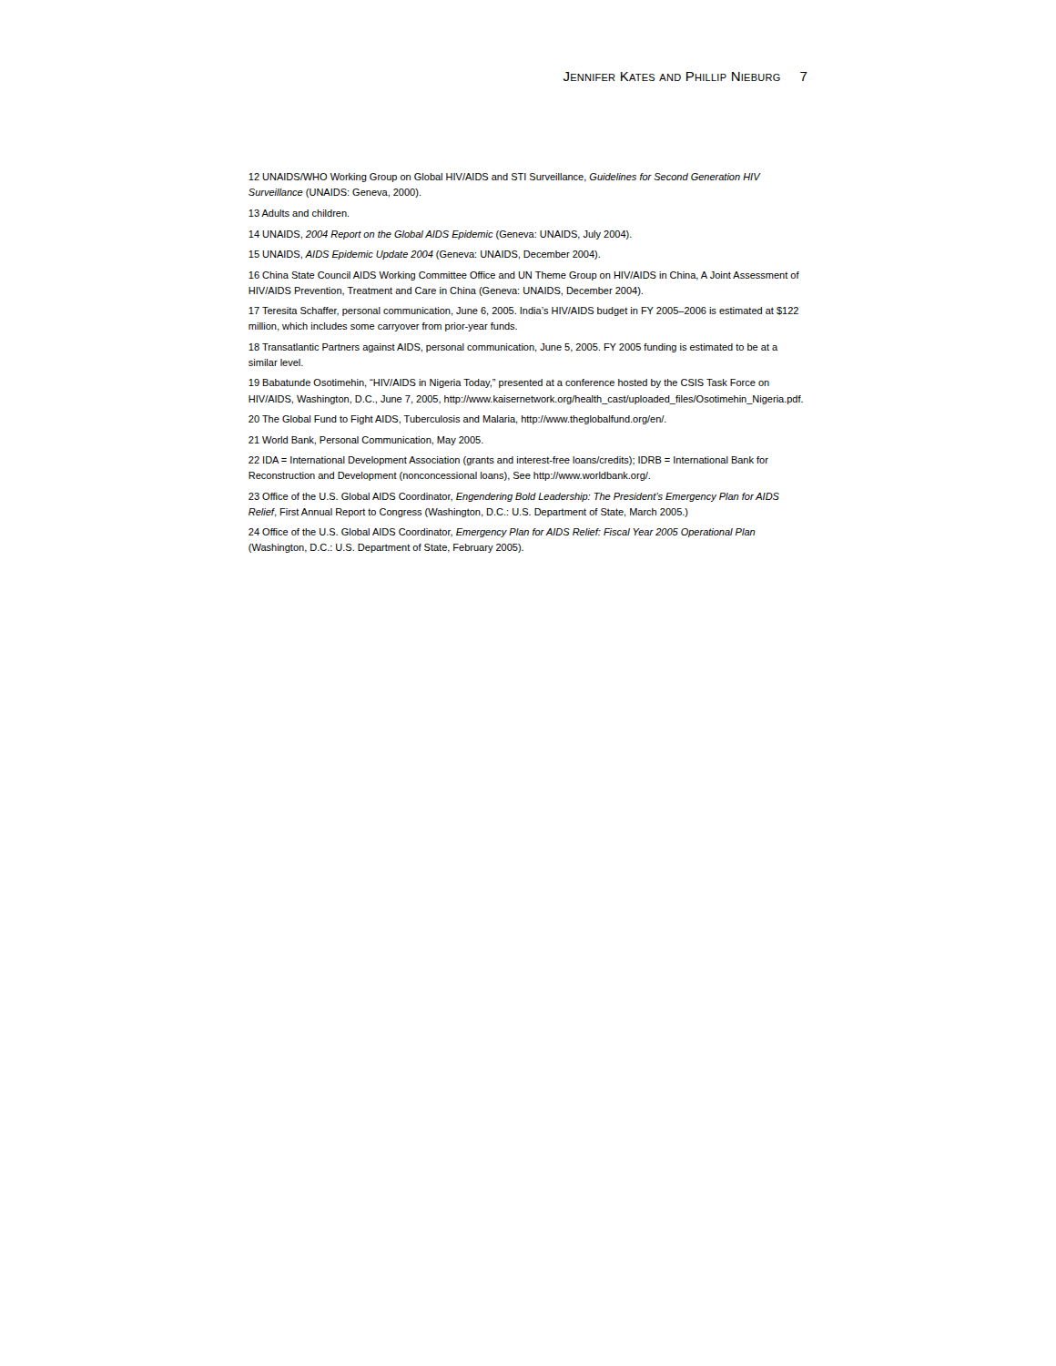Jennifer Kates and Phillip Nieburg 7
12 UNAIDS/WHO Working Group on Global HIV/AIDS and STI Surveillance, Guidelines for Second Generation HIV Surveillance (UNAIDS: Geneva, 2000).
13 Adults and children.
14 UNAIDS, 2004 Report on the Global AIDS Epidemic (Geneva: UNAIDS, July 2004).
15 UNAIDS, AIDS Epidemic Update 2004 (Geneva: UNAIDS, December 2004).
16 China State Council AIDS Working Committee Office and UN Theme Group on HIV/AIDS in China, A Joint Assessment of HIV/AIDS Prevention, Treatment and Care in China (Geneva: UNAIDS, December 2004).
17 Teresita Schaffer, personal communication, June 6, 2005. India’s HIV/AIDS budget in FY 2005–2006 is estimated at $122 million, which includes some carryover from prior-year funds.
18 Transatlantic Partners against AIDS, personal communication, June 5, 2005. FY 2005 funding is estimated to be at a similar level.
19 Babatunde Osotimehin, “HIV/AIDS in Nigeria Today,” presented at a conference hosted by the CSIS Task Force on HIV/AIDS, Washington, D.C., June 7, 2005, http://www.kaisernetwork.org/health_cast/uploaded_files/Osotimehin_Nigeria.pdf.
20 The Global Fund to Fight AIDS, Tuberculosis and Malaria, http://www.theglobalfund.org/en/.
21 World Bank, Personal Communication, May 2005.
22 IDA = International Development Association (grants and interest-free loans/credits); IDRB = International Bank for Reconstruction and Development (nonconcessional loans), See http://www.worldbank.org/.
23 Office of the U.S. Global AIDS Coordinator, Engendering Bold Leadership: The President’s Emergency Plan for AIDS Relief, First Annual Report to Congress (Washington, D.C.: U.S. Department of State, March 2005.)
24 Office of the U.S. Global AIDS Coordinator, Emergency Plan for AIDS Relief: Fiscal Year 2005 Operational Plan (Washington, D.C.: U.S. Department of State, February 2005).